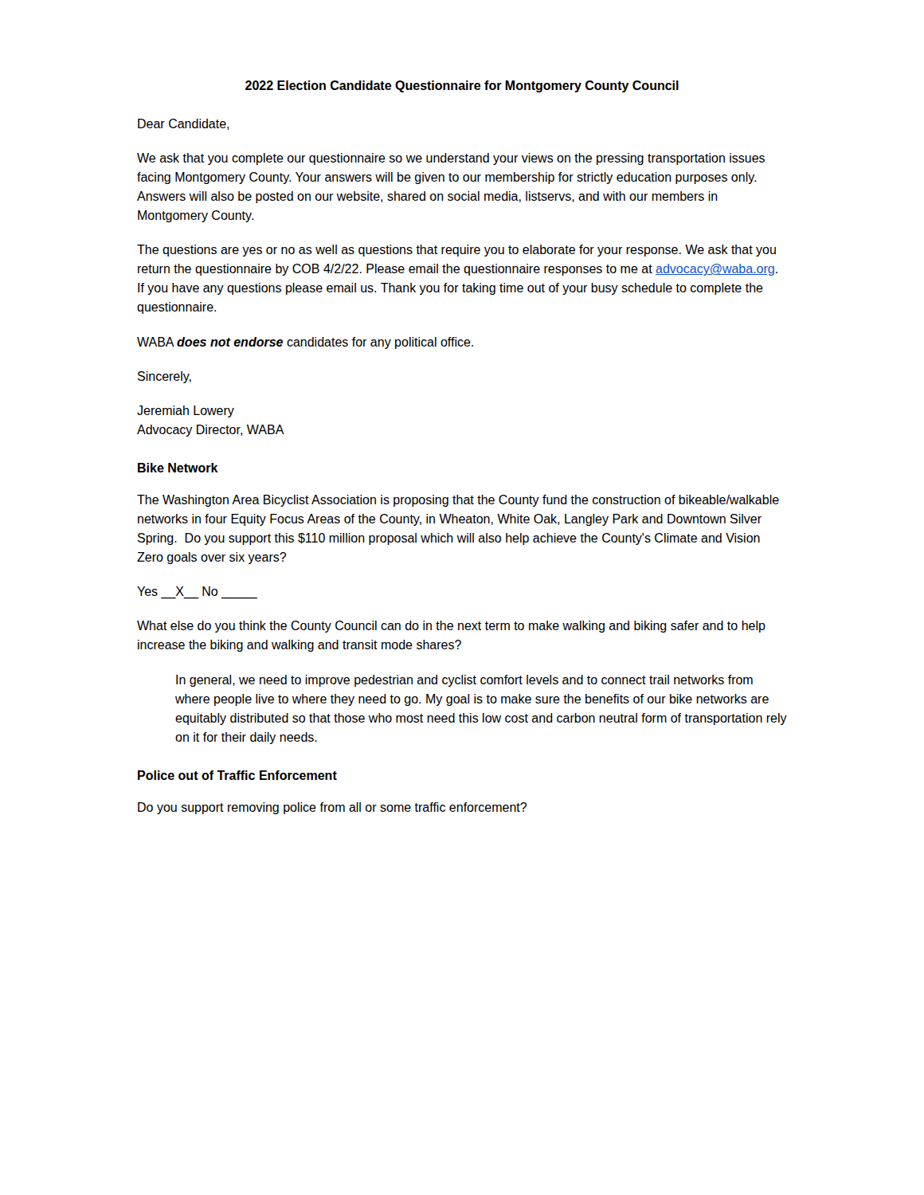2022 Election Candidate Questionnaire for Montgomery County Council
Dear Candidate,
We ask that you complete our questionnaire so we understand your views on the pressing transportation issues facing Montgomery County. Your answers will be given to our membership for strictly education purposes only. Answers will also be posted on our website, shared on social media, listservs, and with our members in Montgomery County.
The questions are yes or no as well as questions that require you to elaborate for your response. We ask that you return the questionnaire by COB 4/2/22. Please email the questionnaire responses to me at advocacy@waba.org. If you have any questions please email us. Thank you for taking time out of your busy schedule to complete the questionnaire.
WABA does not endorse candidates for any political office.
Sincerely,
Jeremiah Lowery
Advocacy Director, WABA
Bike Network
The Washington Area Bicyclist Association is proposing that the County fund the construction of bikeable/walkable networks in four Equity Focus Areas of the County, in Wheaton, White Oak, Langley Park and Downtown Silver Spring. Do you support this $110 million proposal which will also help achieve the County's Climate and Vision Zero goals over six years?
Yes __X__ No _____
What else do you think the County Council can do in the next term to make walking and biking safer and to help increase the biking and walking and transit mode shares?
In general, we need to improve pedestrian and cyclist comfort levels and to connect trail networks from where people live to where they need to go. My goal is to make sure the benefits of our bike networks are equitably distributed so that those who most need this low cost and carbon neutral form of transportation rely on it for their daily needs.
Police out of Traffic Enforcement
Do you support removing police from all or some traffic enforcement?